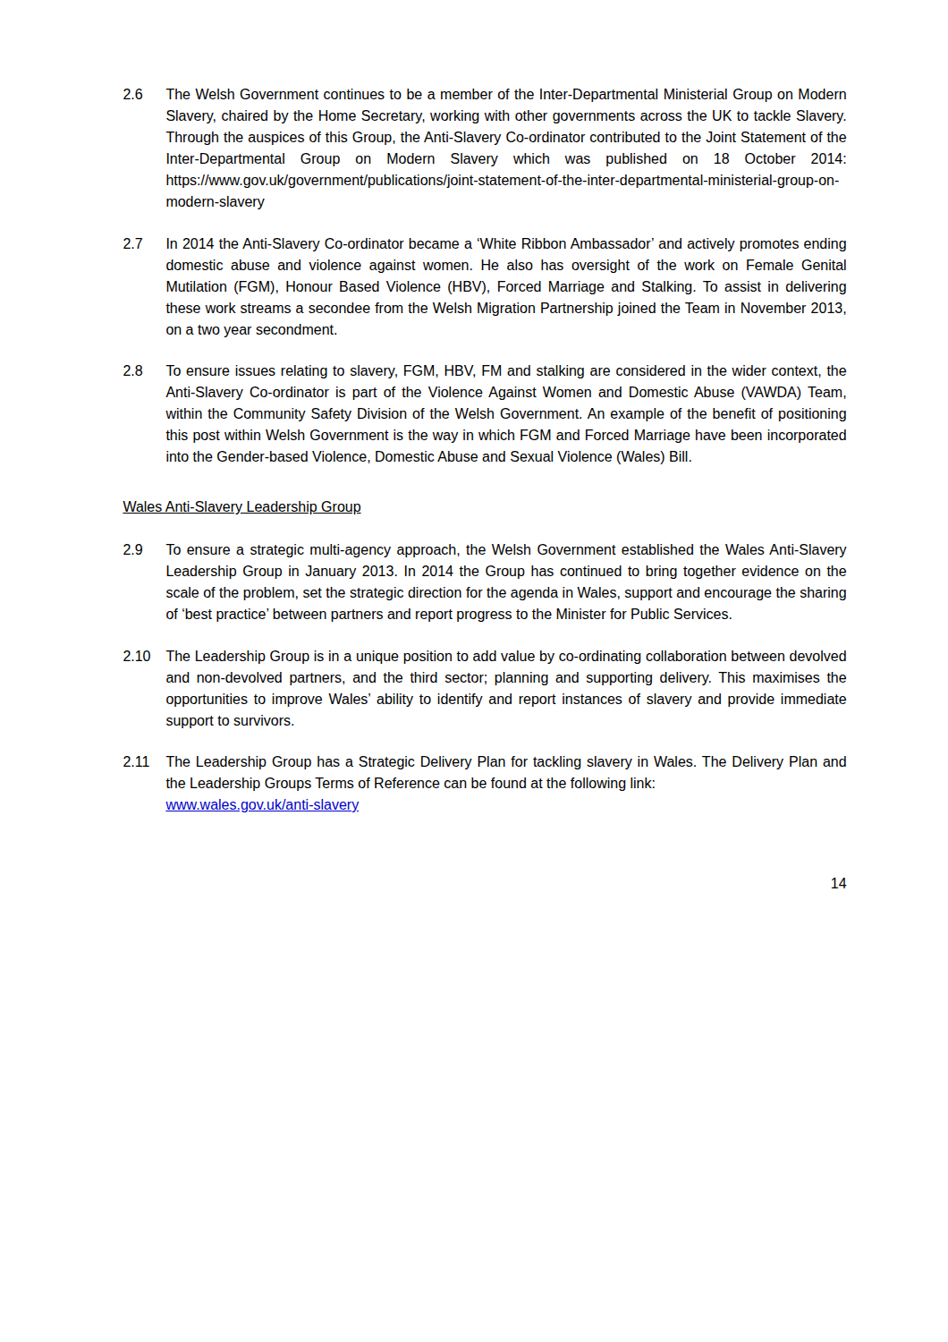2.6
The Welsh Government continues to be a member of the Inter-Departmental Ministerial Group on Modern Slavery, chaired by the Home Secretary, working with other governments across the UK to tackle Slavery. Through the auspices of this Group, the Anti-Slavery Co-ordinator contributed to the Joint Statement of the Inter-Departmental Group on Modern Slavery which was published on 18 October 2014: https://www.gov.uk/government/publications/joint-statement-of-the-inter-departmental-ministerial-group-on-modern-slavery
2.7
In 2014 the Anti-Slavery Co-ordinator became a ‘White Ribbon Ambassador’ and actively promotes ending domestic abuse and violence against women. He also has oversight of the work on Female Genital Mutilation (FGM), Honour Based Violence (HBV), Forced Marriage and Stalking. To assist in delivering these work streams a secondee from the Welsh Migration Partnership joined the Team in November 2013, on a two year secondment.
2.8
To ensure issues relating to slavery, FGM, HBV, FM and stalking are considered in the wider context, the Anti-Slavery Co-ordinator is part of the Violence Against Women and Domestic Abuse (VAWDA) Team, within the Community Safety Division of the Welsh Government. An example of the benefit of positioning this post within Welsh Government is the way in which FGM and Forced Marriage have been incorporated into the Gender-based Violence, Domestic Abuse and Sexual Violence (Wales) Bill.
Wales Anti-Slavery Leadership Group
2.9
To ensure a strategic multi-agency approach, the Welsh Government established the Wales Anti-Slavery Leadership Group in January 2013. In 2014 the Group has continued to bring together evidence on the scale of the problem, set the strategic direction for the agenda in Wales, support and encourage the sharing of ‘best practice’ between partners and report progress to the Minister for Public Services.
2.10
The Leadership Group is in a unique position to add value by co-ordinating collaboration between devolved and non-devolved partners, and the third sector; planning and supporting delivery. This maximises the opportunities to improve Wales’ ability to identify and report instances of slavery and provide immediate support to survivors.
2.11
The Leadership Group has a Strategic Delivery Plan for tackling slavery in Wales. The Delivery Plan and the Leadership Groups Terms of Reference can be found at the following link:
www.wales.gov.uk/anti-slavery
14